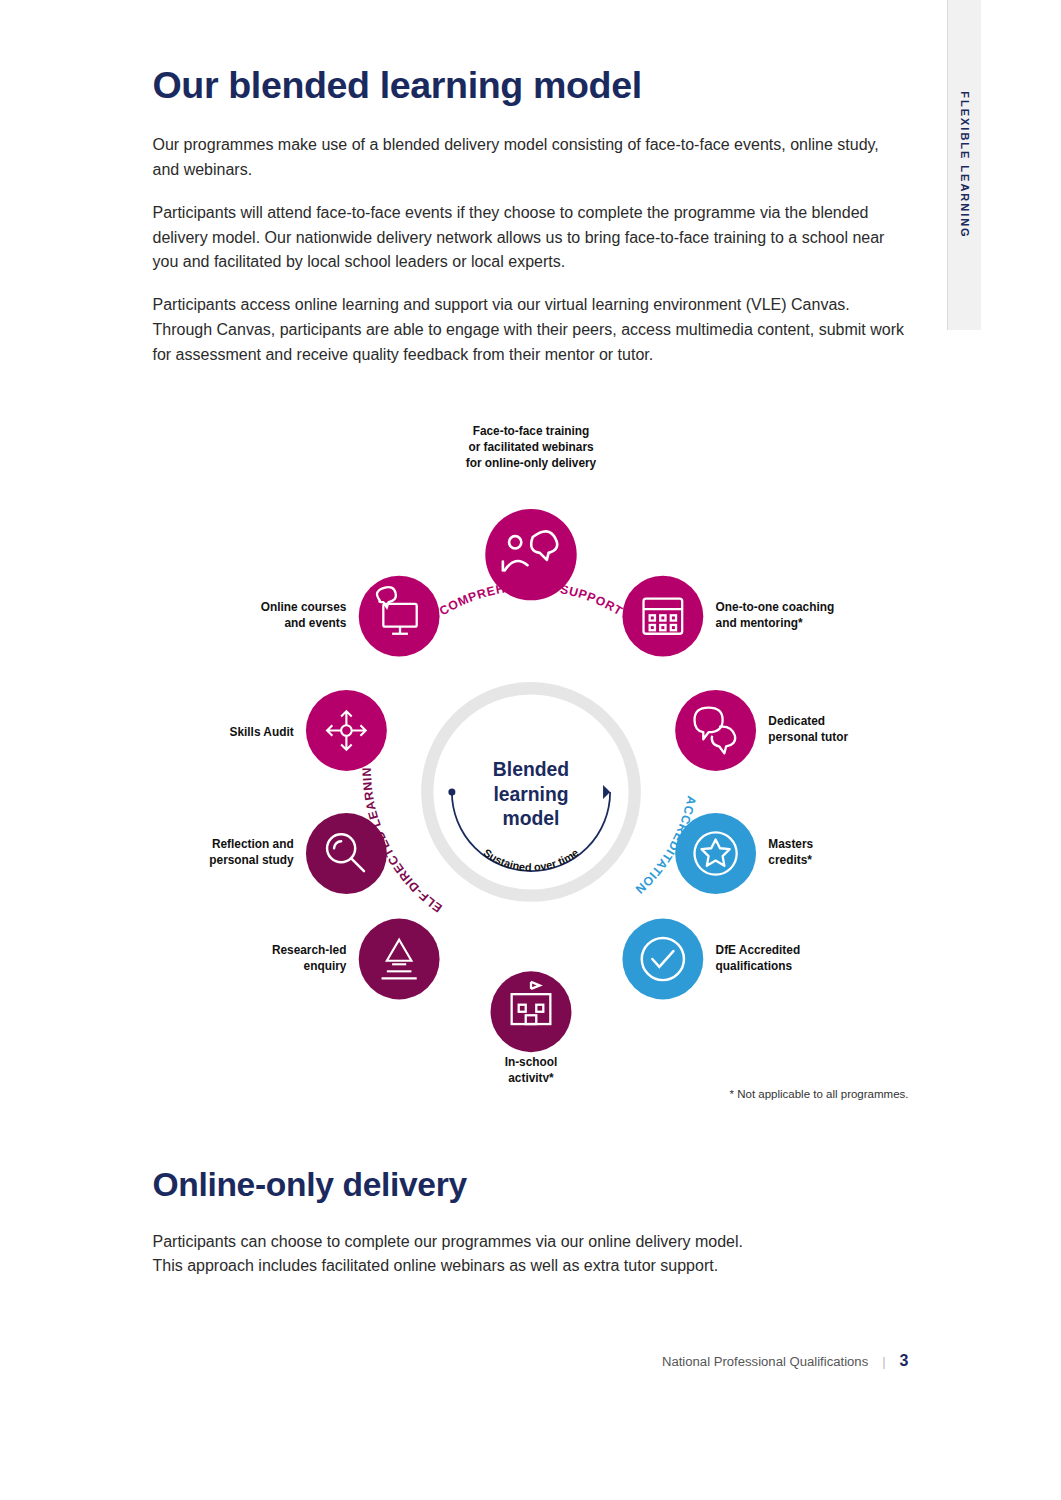Flexible learning
Our blended learning model
Our programmes make use of a blended delivery model consisting of face-to-face events, online study, and webinars.
Participants will attend face-to-face events if they choose to complete the programme via the blended delivery model. Our nationwide delivery network allows us to bring face-to-face training to a school near you and facilitated by local school leaders or local experts.
Participants access online learning and support via our virtual learning environment (VLE) Canvas. Through Canvas, participants are able to engage with their peers, access multimedia content, submit work for assessment and receive quality feedback from their mentor or tutor.
Blended learning model diagram A circular diagram with the blended learning model at the centre, sustained over time, surrounded by ten elements grouped under comprehensive support, accreditation and self-directed learning. Face-to-face training or facilitated webinars for online-only delivery Blended learning model Sustained over time COMPREHENSIVE SUPPORT ACCREDITATION SELF-DIRECTED LEARNING One-to-one coaching and mentoring* Dedicated personal tutor Masters credits* DfE Accredited qualifications In-school activity* Research-led enquiry Reflection and personal study Skills Audit Online courses and events
* Not applicable to all programmes.
Online-only delivery
Participants can choose to complete our programmes via our online delivery model.
This approach includes facilitated online webinars as well as extra tutor support.
National Professional Qualifications | 3